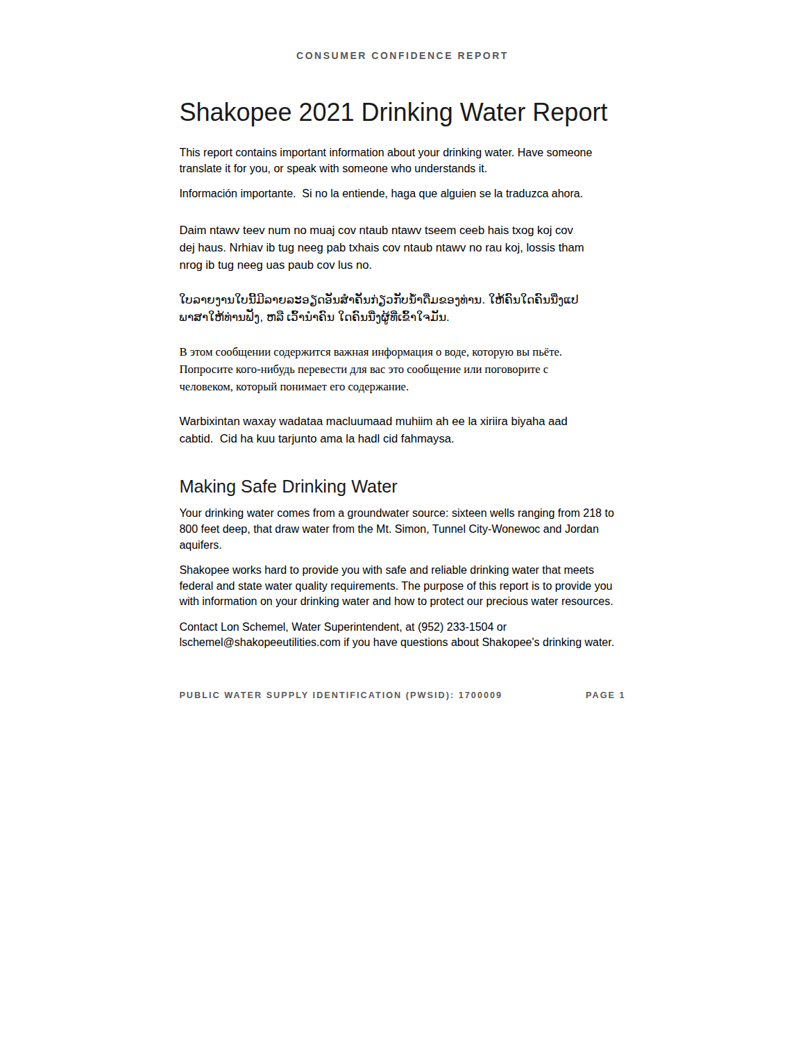CONSUMER CONFIDENCE REPORT
Shakopee 2021 Drinking Water Report
This report contains important information about your drinking water. Have someone translate it for you, or speak with someone who understands it.
Información importante. Si no la entiende, haga que alguien se la traduzca ahora.
Daim ntawv teev num no muaj cov ntaub ntawv tseem ceeb hais txog koj cov dej haus. Nrhiav ib tug neeg pab txhais cov ntaub ntawv no rau koj, lossis tham nrog ib tug neeg uas paub cov lus no.
ໃບລາຍງານໃບນີ້ມີລາຍລະອຽດອັນສຳຄັນກ່ຽວກັບນ້ຳດື່ມຂອງທ່ານ. ໃຫ້ຄົນໃດຄົນນື່ງແປພາສາໃຫ້ທ່ານຟັງ, ຫລື ເວົ້ານຳຄົນ ໃດຄົນນື່ງຜູ້ທີ່ເຂົ້າໃຈມັນ.
В этом сообщении содержится важная информация о воде, которую вы пьёте. Попросите кого-нибудь перевести для вас это сообщение или поговорите с человеком, который понимает его содержание.
Warbixintan waxay wadataa macluumaad muhiim ah ee la xiriira biyaha aad cabtid. Cid ha kuu tarjunto ama la hadl cid fahmaysa.
Making Safe Drinking Water
Your drinking water comes from a groundwater source: sixteen wells ranging from 218 to 800 feet deep, that draw water from the Mt. Simon, Tunnel City-Wonewoc and Jordan aquifers.
Shakopee works hard to provide you with safe and reliable drinking water that meets federal and state water quality requirements. The purpose of this report is to provide you with information on your drinking water and how to protect our precious water resources.
Contact Lon Schemel, Water Superintendent, at (952) 233-1504 or lschemel@shakopeeutilities.com if you have questions about Shakopee's drinking water.
PUBLIC WATER SUPPLY IDENTIFICATION (PWSID): 1700009 PAGE 1